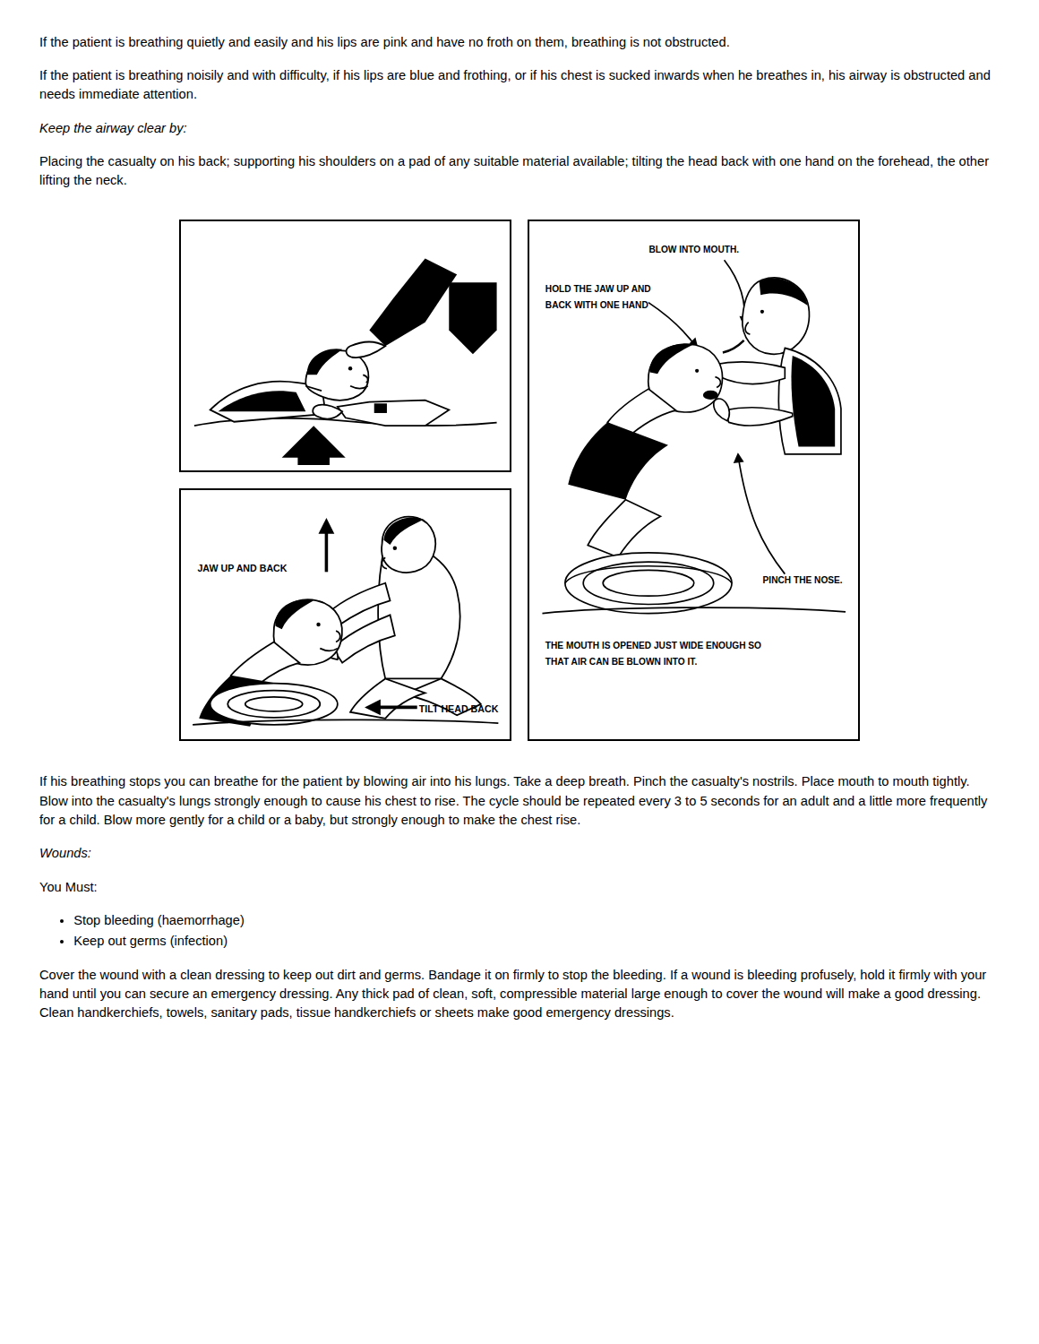If the patient is breathing quietly and easily and his lips are pink and have no froth on them, breathing is not obstructed.
If the patient is breathing noisily and with difficulty, if his lips are blue and frothing, or if his chest is sucked inwards when he breathes in, his airway is obstructed and needs immediate attention.
Keep the airway clear by:
Placing the casualty on his back; supporting his shoulders on a pad of any suitable material available; tilting the head back with one hand on the forehead, the other lifting the neck.
BLOW INTO MOUTH. HOLD THE JAW UP AND BACK WITH ONE HAND PINCH THE NOSE. THE MOUTH IS OPENED JUST WIDE ENOUGH SO THAT AIR CAN BE BLOWN INTO IT.
JAW UP AND BACK TILT HEAD BACK
If his breathing stops you can breathe for the patient by blowing air into his lungs. Take a deep breath. Pinch the casualty's nostrils. Place mouth to mouth tightly. Blow into the casualty's lungs strongly enough to cause his chest to rise. The cycle should be repeated every 3 to 5 seconds for an adult and a little more frequently for a child. Blow more gently for a child or a baby, but strongly enough to make the chest rise.
Wounds:
You Must:
Stop bleeding (haemorrhage)
Keep out germs (infection)
Cover the wound with a clean dressing to keep out dirt and germs. Bandage it on firmly to stop the bleeding. If a wound is bleeding profusely, hold it firmly with your hand until you can secure an emergency dressing. Any thick pad of clean, soft, compressible material large enough to cover the wound will make a good dressing. Clean handkerchiefs, towels, sanitary pads, tissue handkerchiefs or sheets make good emergency dressings.